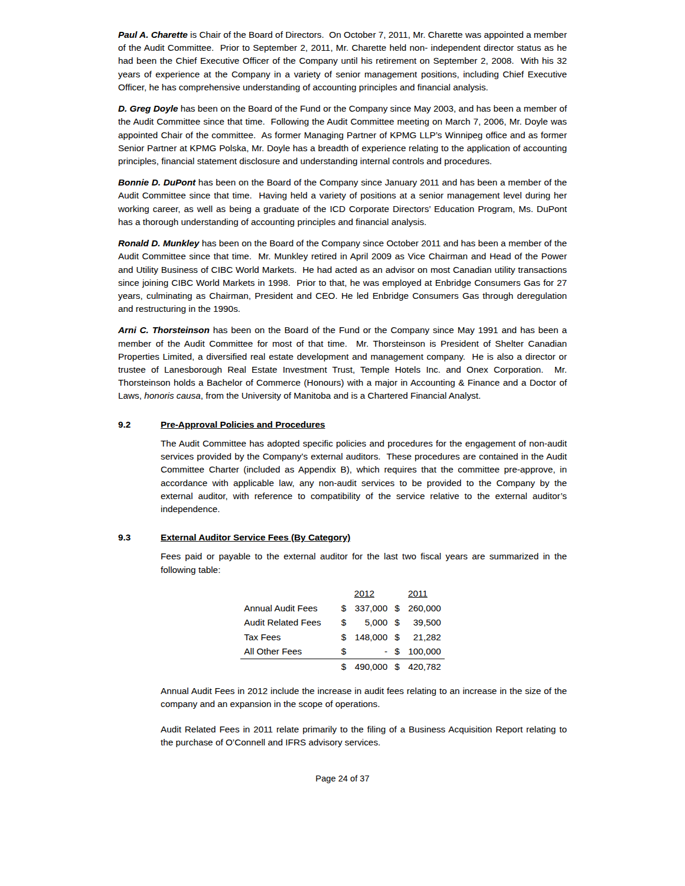Paul A. Charette is Chair of the Board of Directors. On October 7, 2011, Mr. Charette was appointed a member of the Audit Committee. Prior to September 2, 2011, Mr. Charette held non- independent director status as he had been the Chief Executive Officer of the Company until his retirement on September 2, 2008. With his 32 years of experience at the Company in a variety of senior management positions, including Chief Executive Officer, he has comprehensive understanding of accounting principles and financial analysis.
D. Greg Doyle has been on the Board of the Fund or the Company since May 2003, and has been a member of the Audit Committee since that time. Following the Audit Committee meeting on March 7, 2006, Mr. Doyle was appointed Chair of the committee. As former Managing Partner of KPMG LLP’s Winnipeg office and as former Senior Partner at KPMG Polska, Mr. Doyle has a breadth of experience relating to the application of accounting principles, financial statement disclosure and understanding internal controls and procedures.
Bonnie D. DuPont has been on the Board of the Company since January 2011 and has been a member of the Audit Committee since that time. Having held a variety of positions at a senior management level during her working career, as well as being a graduate of the ICD Corporate Directors’ Education Program, Ms. DuPont has a thorough understanding of accounting principles and financial analysis.
Ronald D. Munkley has been on the Board of the Company since October 2011 and has been a member of the Audit Committee since that time. Mr. Munkley retired in April 2009 as Vice Chairman and Head of the Power and Utility Business of CIBC World Markets. He had acted as an advisor on most Canadian utility transactions since joining CIBC World Markets in 1998. Prior to that, he was employed at Enbridge Consumers Gas for 27 years, culminating as Chairman, President and CEO. He led Enbridge Consumers Gas through deregulation and restructuring in the 1990s.
Arni C. Thorsteinson has been on the Board of the Fund or the Company since May 1991 and has been a member of the Audit Committee for most of that time. Mr. Thorsteinson is President of Shelter Canadian Properties Limited, a diversified real estate development and management company. He is also a director or trustee of Lanesborough Real Estate Investment Trust, Temple Hotels Inc. and Onex Corporation. Mr. Thorsteinson holds a Bachelor of Commerce (Honours) with a major in Accounting & Finance and a Doctor of Laws, honoris causa, from the University of Manitoba and is a Chartered Financial Analyst.
9.2
Pre-Approval Policies and Procedures
The Audit Committee has adopted specific policies and procedures for the engagement of non-audit services provided by the Company’s external auditors. These procedures are contained in the Audit Committee Charter (included as Appendix B), which requires that the committee pre-approve, in accordance with applicable law, any non-audit services to be provided to the Company by the external auditor, with reference to compatibility of the service relative to the external auditor’s independence.
9.3
External Auditor Service Fees (By Category)
Fees paid or payable to the external auditor for the last two fiscal years are summarized in the following table:
| | 2012 | 2011 |
| Annual Audit Fees | $ | 337,000 | $ | 260,000 |
| Audit Related Fees | $ | 5,000 | $ | 39,500 |
| Tax Fees | $ | 148,000 | $ | 21,282 |
| All Other Fees | $ | - | $ | 100,000 |
| | $ | 490,000 | $ | 420,782 |
Annual Audit Fees in 2012 include the increase in audit fees relating to an increase in the size of the company and an expansion in the scope of operations.
Audit Related Fees in 2011 relate primarily to the filing of a Business Acquisition Report relating to the purchase of O’Connell and IFRS advisory services.
Page 24 of 37